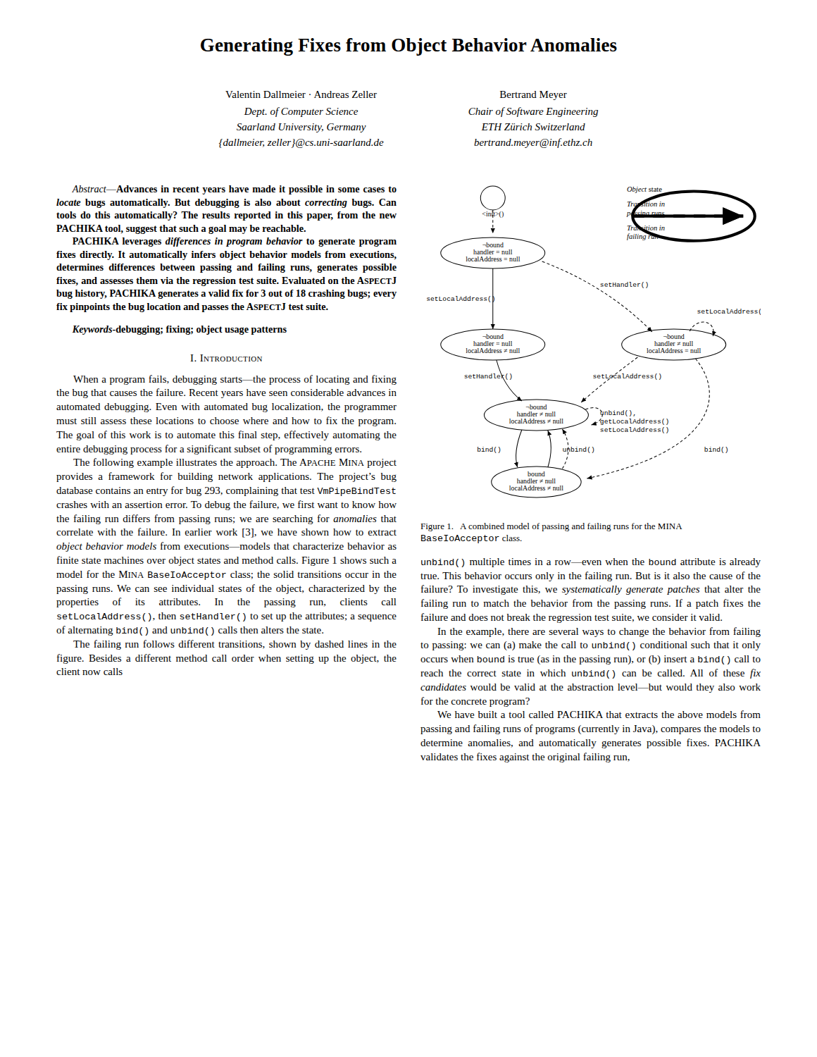Generating Fixes from Object Behavior Anomalies
Valentin Dallmeier · Andreas Zeller
Dept. of Computer Science
Saarland University, Germany
{dallmeier, zeller}@cs.uni-saarland.de
Bertrand Meyer
Chair of Software Engineering
ETH Zürich Switzerland
bertrand.meyer@inf.ethz.ch
Abstract—Advances in recent years have made it possible in some cases to locate bugs automatically. But debugging is also about correcting bugs. Can tools do this automatically? The results reported in this paper, from the new PACHIKA tool, suggest that such a goal may be reachable.
PACHIKA leverages differences in program behavior to generate program fixes directly. It automatically infers object behavior models from executions, determines differences between passing and failing runs, generates possible fixes, and assesses them via the regression test suite. Evaluated on the ASPECTJ bug history, PACHIKA generates a valid fix for 3 out of 18 crashing bugs; every fix pinpoints the bug location and passes the ASPECTJ test suite.
Keywords-debugging; fixing; object usage patterns
I. Introduction
When a program fails, debugging starts—the process of locating and fixing the bug that causes the failure. Recent years have seen considerable advances in automated debugging. Even with automated bug localization, the programmer must still assess these locations to choose where and how to fix the program. The goal of this work is to automate this final step, effectively automating the entire debugging process for a significant subset of programming errors.
The following example illustrates the approach. The APACHE MINA project provides a framework for building network applications. The project’s bug database contains an entry for bug 293, complaining that test VmPipeBindTest crashes with an assertion error. To debug the failure, we first want to know how the failing run differs from passing runs; we are searching for anomalies that correlate with the failure. In earlier work [3], we have shown how to extract object behavior models from executions—models that characterize behavior as finite state machines over object states and method calls. Figure 1 shows such a model for the MINA BaseIoAcceptor class; the solid transitions occur in the passing runs. We can see individual states of the object, characterized by the properties of its attributes. In the passing run, clients call setLocalAddress(), then setHandler() to set up the attributes; a sequence of alternating bind() and unbind() calls then alters the state.
The failing run follows different transitions, shown by dashed lines in the figure. Besides a different method call order when setting up the object, the client now calls
<init>() ¬bound handler = null localAddress = null ¬bound handler = null localAddress ≠ null ¬bound handler ≠ null localAddress = null ¬bound handler ≠ null localAddress ≠ null bound handler ≠ null localAddress ≠ null setLocalAddress() setHandler() setLocalAddress() setHandler() setLocalAddress() unbind(), getLocalAddress() setLocalAddress() bind() unbind() bind()
Object state
Transition in
passing runs
Transition in
failing run
Figure 1. A combined model of passing and failing runs for the MINA
BaseIoAcceptor class.
unbind() multiple times in a row—even when the bound attribute is already true. This behavior occurs only in the failing run. But is it also the cause of the failure? To investigate this, we systematically generate patches that alter the failing run to match the behavior from the passing runs. If a patch fixes the failure and does not break the regression test suite, we consider it valid.
In the example, there are several ways to change the behavior from failing to passing: we can (a) make the call to unbind() conditional such that it only occurs when bound is true (as in the passing run), or (b) insert a bind() call to reach the correct state in which unbind() can be called. All of these fix candidates would be valid at the abstraction level—but would they also work for the concrete program?
We have built a tool called PACHIKA that extracts the above models from passing and failing runs of programs (currently in Java), compares the models to determine anomalies, and automatically generates possible fixes. PACHIKA validates the fixes against the original failing run,